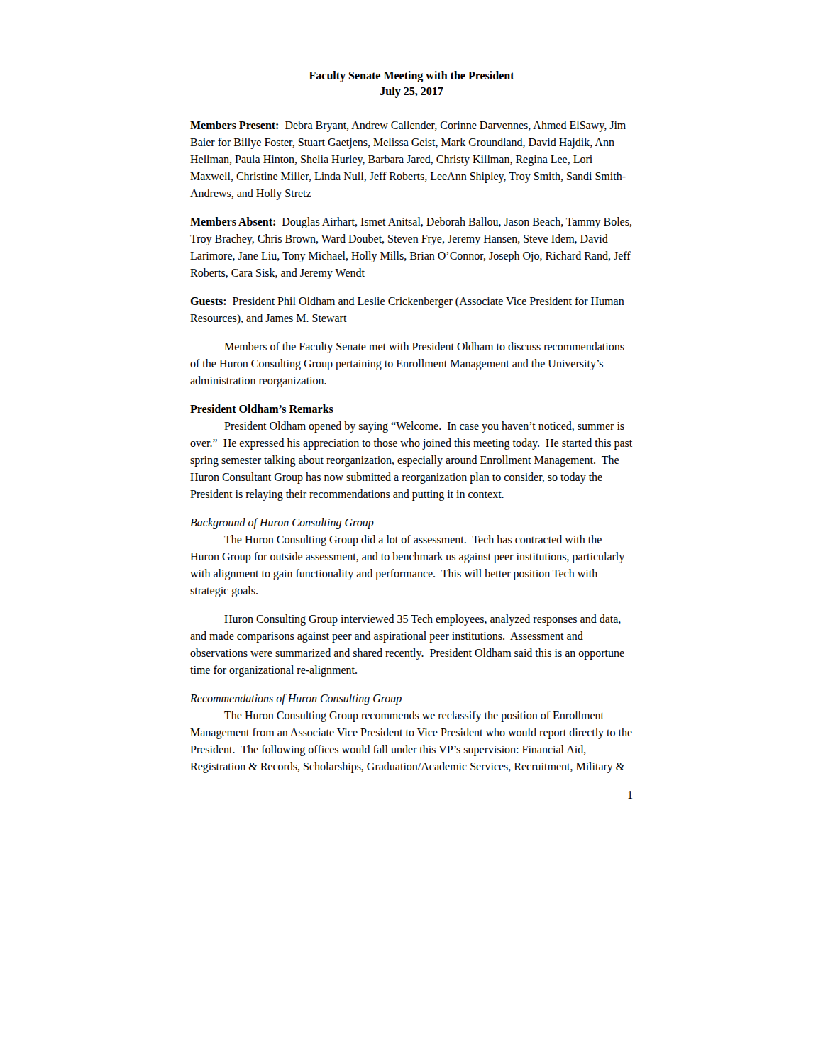Faculty Senate Meeting with the President
July 25, 2017
Members Present: Debra Bryant, Andrew Callender, Corinne Darvennes, Ahmed ElSawy, Jim Baier for Billye Foster, Stuart Gaetjens, Melissa Geist, Mark Groundland, David Hajdik, Ann Hellman, Paula Hinton, Shelia Hurley, Barbara Jared, Christy Killman, Regina Lee, Lori Maxwell, Christine Miller, Linda Null, Jeff Roberts, LeeAnn Shipley, Troy Smith, Sandi Smith-Andrews, and Holly Stretz
Members Absent: Douglas Airhart, Ismet Anitsal, Deborah Ballou, Jason Beach, Tammy Boles, Troy Brachey, Chris Brown, Ward Doubet, Steven Frye, Jeremy Hansen, Steve Idem, David Larimore, Jane Liu, Tony Michael, Holly Mills, Brian O’Connor, Joseph Ojo, Richard Rand, Jeff Roberts, Cara Sisk, and Jeremy Wendt
Guests: President Phil Oldham and Leslie Crickenberger (Associate Vice President for Human Resources), and James M. Stewart
Members of the Faculty Senate met with President Oldham to discuss recommendations of the Huron Consulting Group pertaining to Enrollment Management and the University’s administration reorganization.
President Oldham’s Remarks
President Oldham opened by saying “Welcome. In case you haven’t noticed, summer is over.” He expressed his appreciation to those who joined this meeting today. He started this past spring semester talking about reorganization, especially around Enrollment Management. The Huron Consultant Group has now submitted a reorganization plan to consider, so today the President is relaying their recommendations and putting it in context.
Background of Huron Consulting Group
The Huron Consulting Group did a lot of assessment. Tech has contracted with the Huron Group for outside assessment, and to benchmark us against peer institutions, particularly with alignment to gain functionality and performance. This will better position Tech with strategic goals.
Huron Consulting Group interviewed 35 Tech employees, analyzed responses and data, and made comparisons against peer and aspirational peer institutions. Assessment and observations were summarized and shared recently. President Oldham said this is an opportune time for organizational re-alignment.
Recommendations of Huron Consulting Group
The Huron Consulting Group recommends we reclassify the position of Enrollment Management from an Associate Vice President to Vice President who would report directly to the President. The following offices would fall under this VP’s supervision: Financial Aid, Registration & Records, Scholarships, Graduation/Academic Services, Recruitment, Military &
1